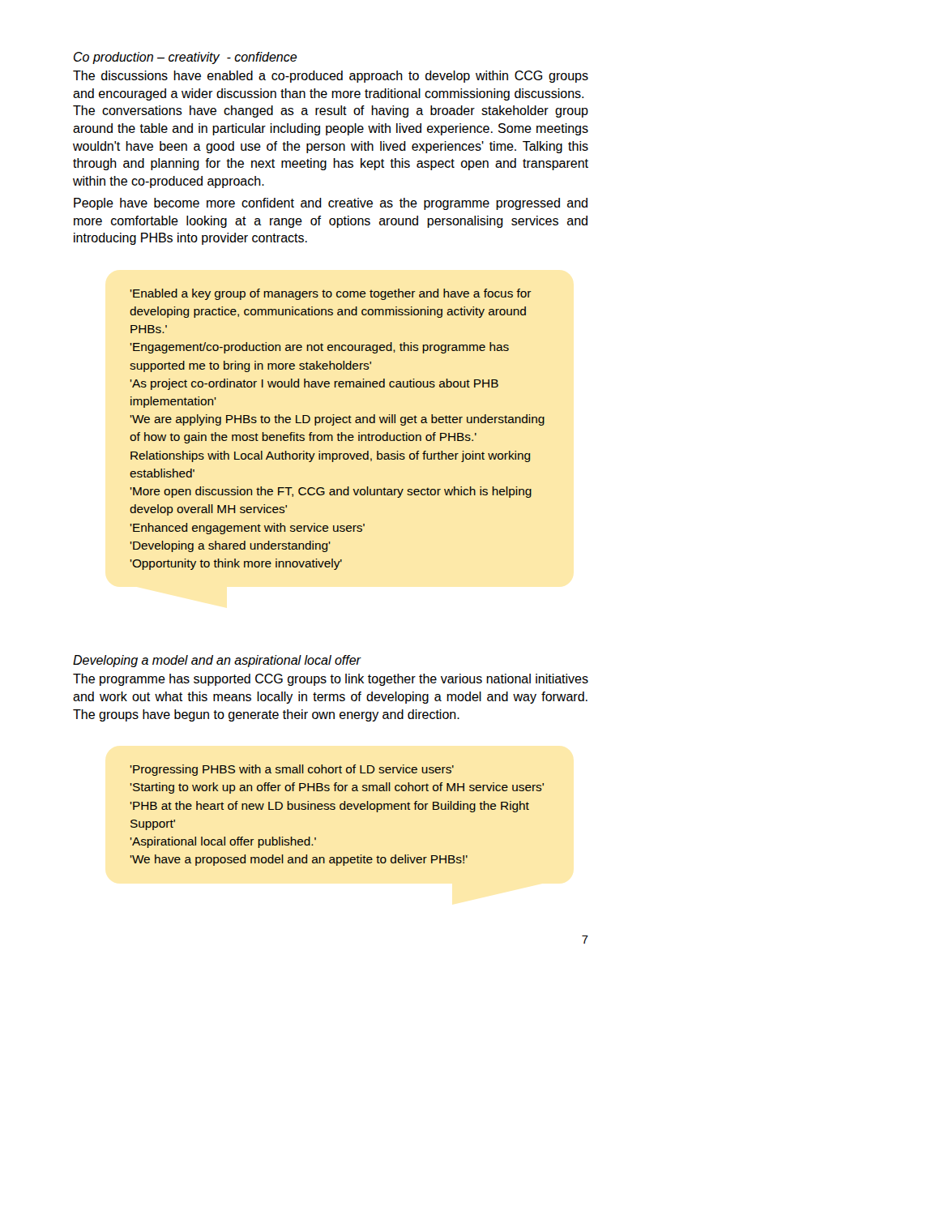Co production – creativity - confidence
The discussions have enabled a co-produced approach to develop within CCG groups and encouraged a wider discussion than the more traditional commissioning discussions. The conversations have changed as a result of having a broader stakeholder group around the table and in particular including people with lived experience. Some meetings wouldn't have been a good use of the person with lived experiences' time. Talking this through and planning for the next meeting has kept this aspect open and transparent within the co-produced approach.
People have become more confident and creative as the programme progressed and more comfortable looking at a range of options around personalising services and introducing PHBs into provider contracts.
'Enabled a key group of managers to come together and have a focus for developing practice, communications and commissioning activity around PHBs.'
'Engagement/co-production are not encouraged, this programme has supported me to bring in more stakeholders'
'As project co-ordinator I would have remained cautious about PHB implementation'
'We are applying PHBs to the LD project and will get a better understanding of how to gain the most benefits from the introduction of PHBs.'
Relationships with Local Authority improved, basis of further joint working established'
'More open discussion the FT, CCG and voluntary sector which is helping develop overall MH services'
'Enhanced engagement with service users'
'Developing a shared understanding'
'Opportunity to think more innovatively'
Developing a model and an aspirational local offer
The programme has supported CCG groups to link together the various national initiatives and work out what this means locally in terms of developing a model and way forward. The groups have begun to generate their own energy and direction.
'Progressing PHBS with a small cohort of LD service users'
'Starting to work up an offer of PHBs for a small cohort of MH service users'
'PHB at the heart of new LD business development for Building the Right Support'
'Aspirational local offer published.'
'We have a proposed model and an appetite to deliver PHBs!'
7